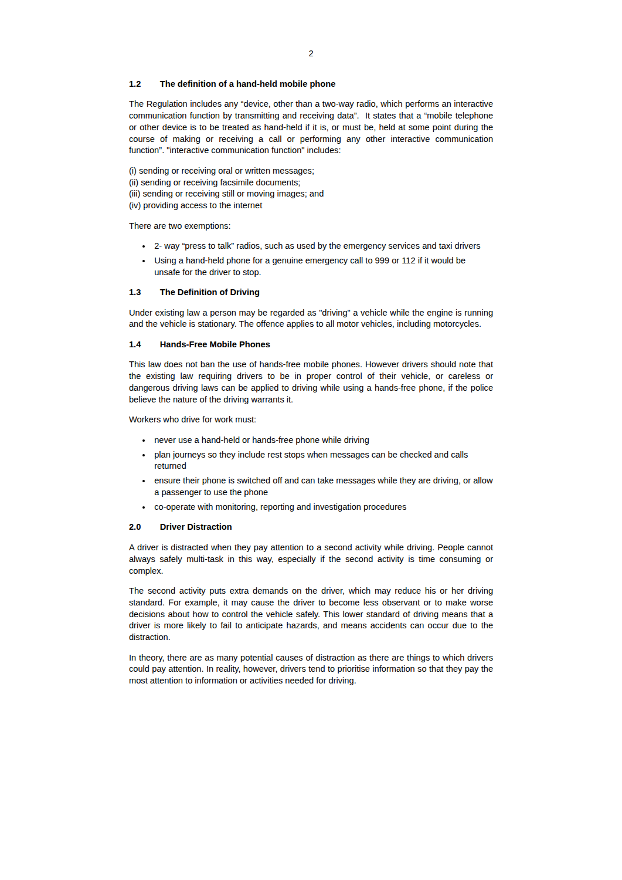2
1.2 The definition of a hand-held mobile phone
The Regulation includes any “device, other than a two-way radio, which performs an interactive communication function by transmitting and receiving data”. It states that a “mobile telephone or other device is to be treated as hand-held if it is, or must be, held at some point during the course of making or receiving a call or performing any other interactive communication function”. "interactive communication function" includes:
(i) sending or receiving oral or written messages;
(ii) sending or receiving facsimile documents;
(iii) sending or receiving still or moving images; and
(iv) providing access to the internet
There are two exemptions:
2- way “press to talk” radios, such as used by the emergency services and taxi drivers
Using a hand-held phone for a genuine emergency call to 999 or 112 if it would be unsafe for the driver to stop.
1.3 The Definition of Driving
Under existing law a person may be regarded as "driving" a vehicle while the engine is running and the vehicle is stationary. The offence applies to all motor vehicles, including motorcycles.
1.4 Hands-Free Mobile Phones
This law does not ban the use of hands-free mobile phones. However drivers should note that the existing law requiring drivers to be in proper control of their vehicle, or careless or dangerous driving laws can be applied to driving while using a hands-free phone, if the police believe the nature of the driving warrants it.
Workers who drive for work must:
never use a hand-held or hands-free phone while driving
plan journeys so they include rest stops when messages can be checked and calls returned
ensure their phone is switched off and can take messages while they are driving, or allow a passenger to use the phone
co-operate with monitoring, reporting and investigation procedures
2.0 Driver Distraction
A driver is distracted when they pay attention to a second activity while driving. People cannot always safely multi-task in this way, especially if the second activity is time consuming or complex.
The second activity puts extra demands on the driver, which may reduce his or her driving standard. For example, it may cause the driver to become less observant or to make worse decisions about how to control the vehicle safely. This lower standard of driving means that a driver is more likely to fail to anticipate hazards, and means accidents can occur due to the distraction.
In theory, there are as many potential causes of distraction as there are things to which drivers could pay attention. In reality, however, drivers tend to prioritise information so that they pay the most attention to information or activities needed for driving.